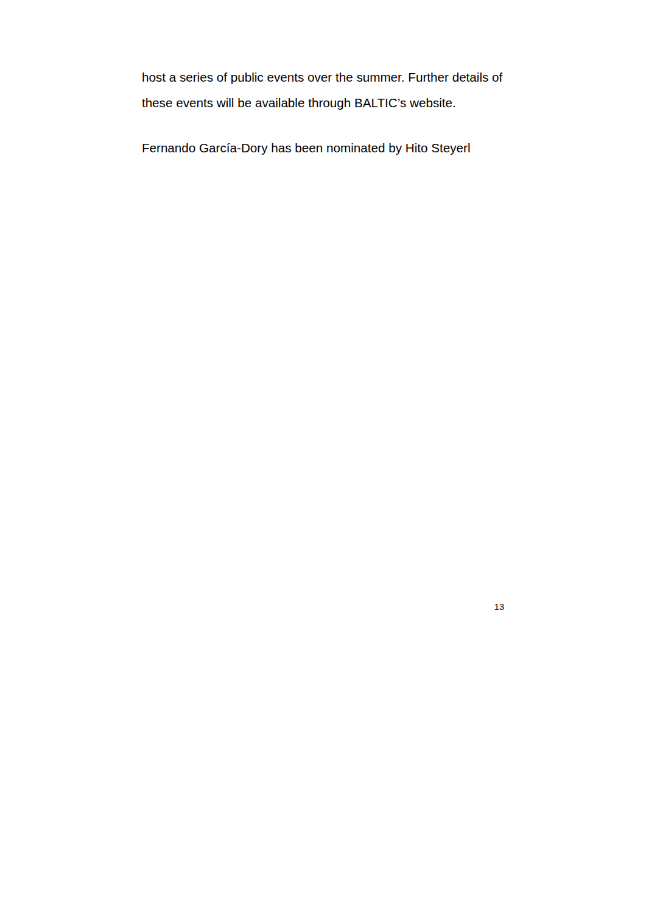host a series of public events over the summer. Further details of these events will be available through BALTIC’s website.
Fernando García-Dory has been nominated by Hito Steyerl
13